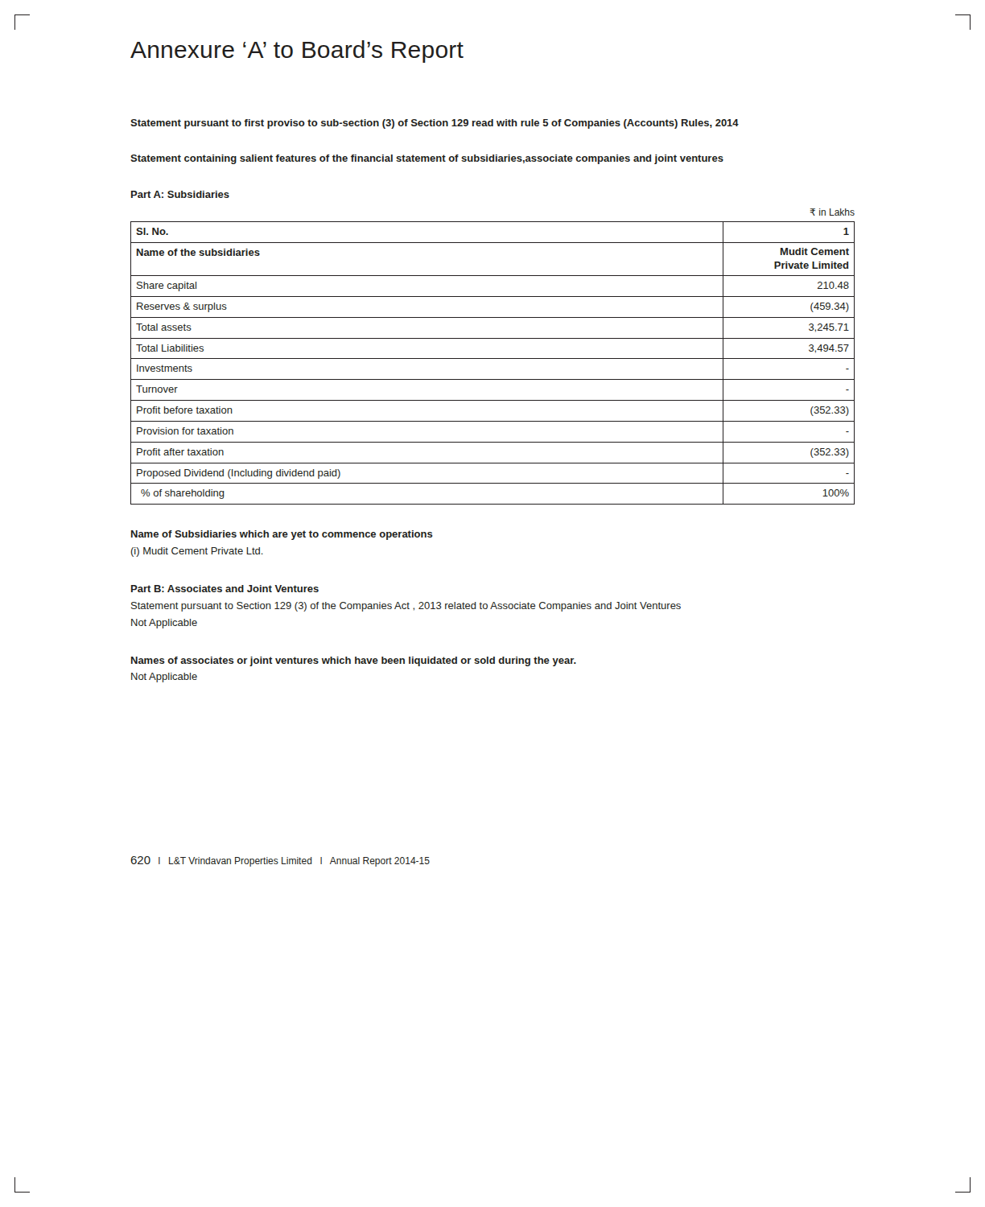Annexure ‘A’ to Board’s Report
Statement pursuant to first proviso to sub-section (3) of Section 129 read with rule 5 of Companies (Accounts) Rules, 2014
Statement containing salient features of the financial statement of subsidiaries,associate companies and joint ventures
Part A: Subsidiaries
₹ in Lakhs
| Sl. No. | 1 |
| Name of the subsidiaries | Mudit Cement Private Limited |
| Share capital | 210.48 |
| Reserves & surplus | (459.34) |
| Total assets | 3,245.71 |
| Total Liabilities | 3,494.57 |
| Investments | - |
| Turnover | - |
| Profit before taxation | (352.33) |
| Provision for taxation | - |
| Profit after taxation | (352.33) |
| Proposed Dividend (Including dividend paid) | - |
| % of shareholding | 100% |
Name of Subsidiaries which are yet to commence operations
(i) Mudit Cement Private Ltd.
Part B: Associates and Joint Ventures
Statement pursuant to Section 129 (3) of the Companies Act , 2013 related to Associate Companies and Joint Ventures
Not Applicable
Names of associates or joint ventures which have been liquidated or sold during the year.
Not Applicable
620 l L&T Vrindavan Properties Limited l Annual Report 2014-15